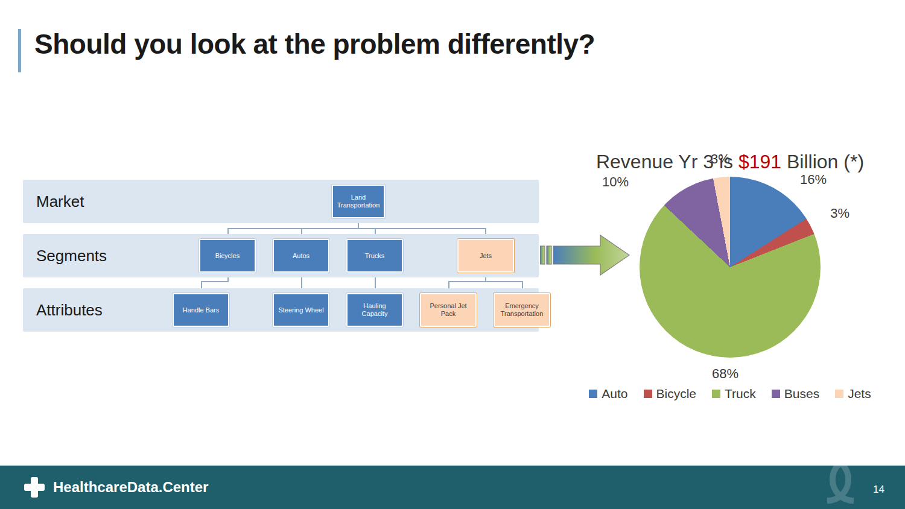Should you look at the problem differently?
Market
Land
Transportation
Segments
Bicycles
Autos
Trucks
Jets
Attributes
Handle Bars
Steering Wheel
Hauling
Capacity
Personal Jet
Pack
Emergency
Transportation
Revenue Yr 3 is $191 Billion (*)
3%
16%
3%
68%
10%
Auto Bicycle Truck Buses Jets
HealthcareData.Center
14